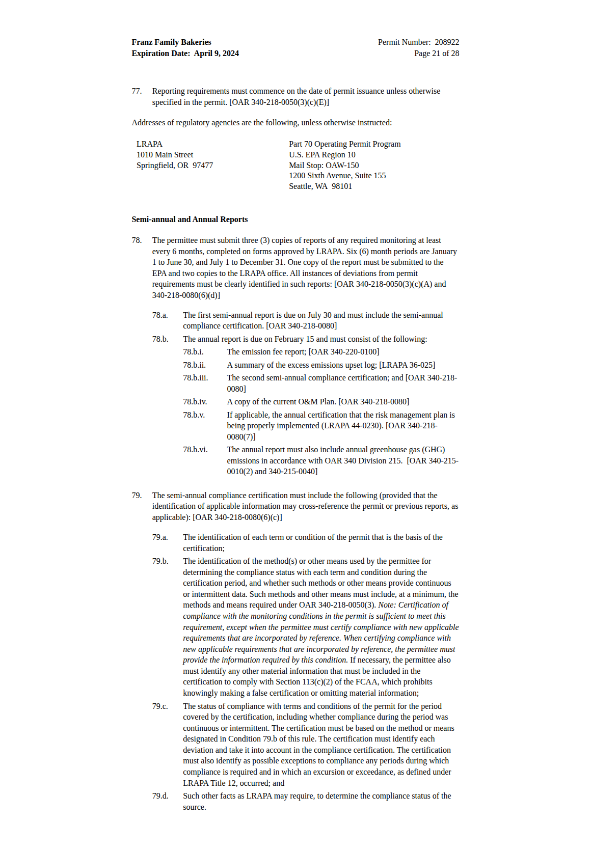| Franz Family Bakeries Expiration Date: April 9, 2024 | Permit Number: 208922 Page 21 of 28 |
77. Reporting requirements must commence on the date of permit issuance unless otherwise specified in the permit. [OAR 340-218-0050(3)(c)(E)]
Addresses of regulatory agencies are the following, unless otherwise instructed:
| LRAPA 1010 Main Street Springfield, OR 97477 | Part 70 Operating Permit Program U.S. EPA Region 10 Mail Stop: OAW-150 1200 Sixth Avenue, Suite 155 Seattle, WA 98101 |
Semi-annual and Annual Reports
78. The permittee must submit three (3) copies of reports of any required monitoring at least every 6 months, completed on forms approved by LRAPA. Six (6) month periods are January 1 to June 30, and July 1 to December 31. One copy of the report must be submitted to the EPA and two copies to the LRAPA office. All instances of deviations from permit requirements must be clearly identified in such reports: [OAR 340-218-0050(3)(c)(A) and 340-218-0080(6)(d)]
78.a. The first semi-annual report is due on July 30 and must include the semi-annual compliance certification. [OAR 340-218-0080]
78.b. The annual report is due on February 15 and must consist of the following:
78.b.i. The emission fee report; [OAR 340-220-0100]
78.b.ii. A summary of the excess emissions upset log; [LRAPA 36-025]
78.b.iii. The second semi-annual compliance certification; and [OAR 340-218-0080]
78.b.iv. A copy of the current O&M Plan. [OAR 340-218-0080]
78.b.v. If applicable, the annual certification that the risk management plan is being properly implemented (LRAPA 44-0230). [OAR 340-218-0080(7)]
78.b.vi. The annual report must also include annual greenhouse gas (GHG) emissions in accordance with OAR 340 Division 215. [OAR 340-215-0010(2) and 340-215-0040]
79. The semi-annual compliance certification must include the following (provided that the identification of applicable information may cross-reference the permit or previous reports, as applicable): [OAR 340-218-0080(6)(c)]
79.a. The identification of each term or condition of the permit that is the basis of the certification;
79.b. The identification of the method(s) or other means used by the permittee for determining the compliance status with each term and condition during the certification period, and whether such methods or other means provide continuous or intermittent data. Such methods and other means must include, at a minimum, the methods and means required under OAR 340-218-0050(3). Note: Certification of compliance with the monitoring conditions in the permit is sufficient to meet this requirement, except when the permittee must certify compliance with new applicable requirements that are incorporated by reference. When certifying compliance with new applicable requirements that are incorporated by reference, the permittee must provide the information required by this condition. If necessary, the permittee also must identify any other material information that must be included in the certification to comply with Section 113(c)(2) of the FCAA, which prohibits knowingly making a false certification or omitting material information;
79.c. The status of compliance with terms and conditions of the permit for the period covered by the certification, including whether compliance during the period was continuous or intermittent. The certification must be based on the method or means designated in Condition 79.b of this rule. The certification must identify each deviation and take it into account in the compliance certification. The certification must also identify as possible exceptions to compliance any periods during which compliance is required and in which an excursion or exceedance, as defined under LRAPA Title 12, occurred; and
79.d. Such other facts as LRAPA may require, to determine the compliance status of the source.